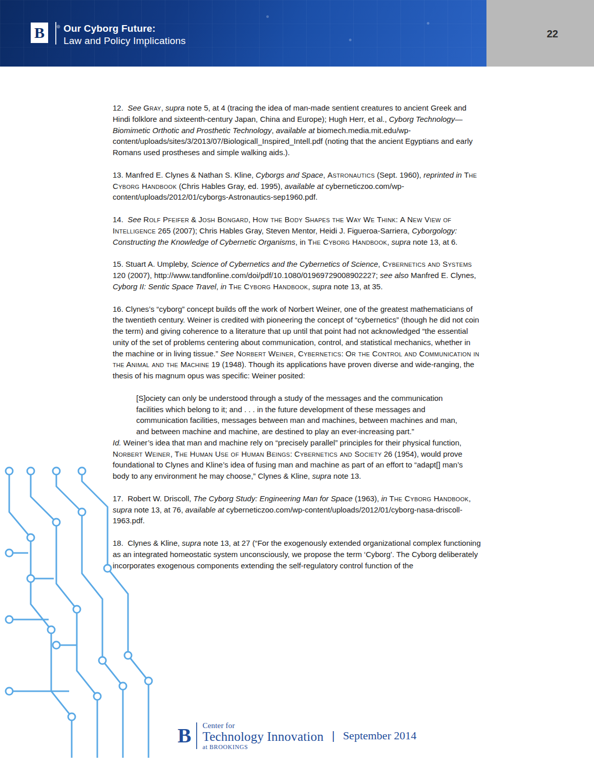B
Our Cyborg Future:
Law and Policy Implications
22
12. See Gray, supra note 5, at 4 (tracing the idea of man-made sentient creatures to ancient Greek and Hindi folklore and sixteenth-century Japan, China and Europe); Hugh Herr, et al., Cyborg Technology—Biomimetic Orthotic and Prosthetic Technology, available at biomech.media.mit.edu/wp-content/uploads/sites/3/2013/07/Biologicall_Inspired_Intell.pdf (noting that the ancient Egyptians and early Romans used prostheses and simple walking aids.).
13. Manfred E. Clynes & Nathan S. Kline, Cyborgs and Space, Astronautics (Sept. 1960), reprinted in The Cyborg Handbook (Chris Hables Gray, ed. 1995), available at cyberneticzoo.com/wp-content/uploads/2012/01/cyborgs-Astronautics-sep1960.pdf.
14. See Rolf Pfeifer & Josh Bongard, How the Body Shapes the Way We Think: A New View of Intelligence 265 (2007); Chris Hables Gray, Steven Mentor, Heidi J. Figueroa-Sarriera, Cyborgology: Constructing the Knowledge of Cybernetic Organisms, in The Cyborg Handbook, supra note 13, at 6.
15. Stuart A. Umpleby, Science of Cybernetics and the Cybernetics of Science, Cybernetics and Systems 120 (2007), http://www.tandfonline.com/doi/pdf/10.1080/01969729008902227; see also Manfred E. Clynes, Cyborg II: Sentic Space Travel, in The Cyborg Handbook, supra note 13, at 35.
16. Clynes’s “cyborg” concept builds off the work of Norbert Weiner, one of the greatest mathematicians of the twentieth century. Weiner is credited with pioneering the concept of “cybernetics” (though he did not coin the term) and giving coherence to a literature that up until that point had not acknowledged “the essential unity of the set of problems centering about communication, control, and statistical mechanics, whether in the machine or in living tissue.” See Norbert Weiner, Cybernetics: Or the Control and Communication in the Animal and the Machine 19 (1948). Though its applications have proven diverse and wide-ranging, the thesis of his magnum opus was specific: Weiner posited:
[S]ociety can only be understood through a study of the messages and the communication facilities which belong to it; and . . . in the future development of these messages and communication facilities, messages between man and machines, between machines and man, and between machine and machine, are destined to play an ever-increasing part.”
Id. Weiner’s idea that man and machine rely on “precisely parallel” principles for their physical function, Norbert Weiner, The Human Use of Human Beings: Cybernetics and Society 26 (1954), would prove foundational to Clynes and Kline’s idea of fusing man and machine as part of an effort to “adapt[] man’s body to any environment he may choose,” Clynes & Kline, supra note 13.
17. Robert W. Driscoll, The Cyborg Study: Engineering Man for Space (1963), in The Cyborg Handbook, supra note 13, at 76, available at cyberneticzoo.com/wp-content/uploads/2012/01/cyborg-nasa-driscoll-1963.pdf.
18. Clynes & Kline, supra note 13, at 27 (“For the exogenously extended organizational complex functioning as an integrated homeostatic system unconsciously, we propose the term ‘Cyborg’. The Cyborg deliberately incorporates exogenous components extending the self-regulatory control function of the
B
Center for
Technology Innovation
at BROOKINGS
|
September 2014